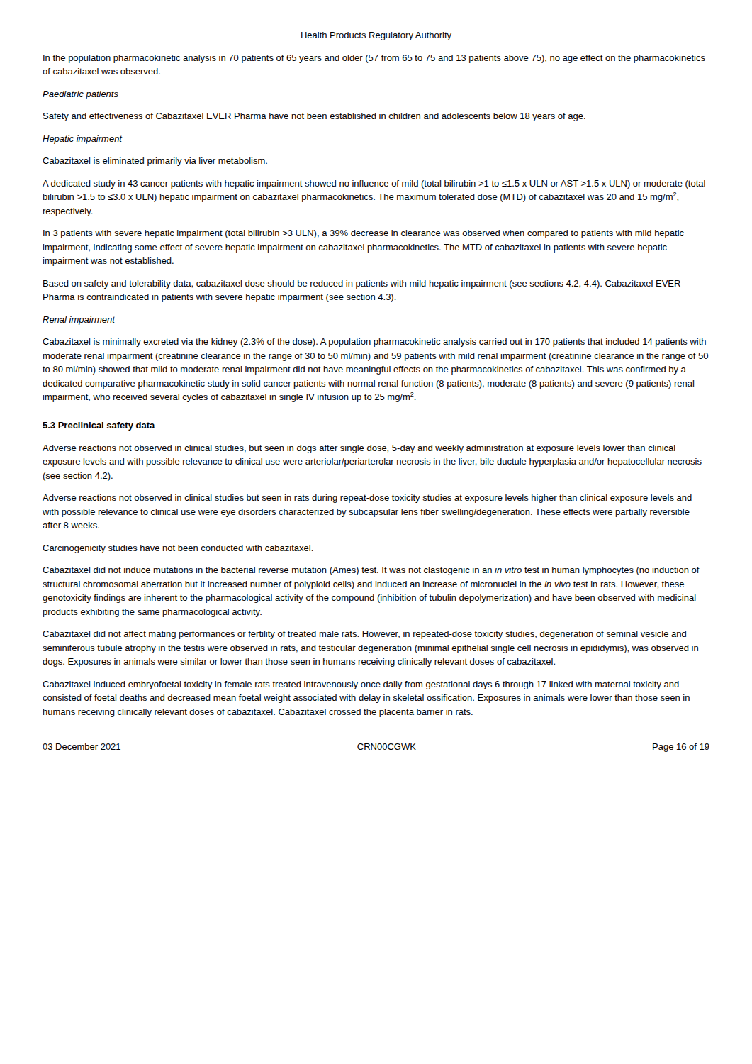Health Products Regulatory Authority
In the population pharmacokinetic analysis in 70 patients of 65 years and older (57 from 65 to 75 and 13 patients above 75), no age effect on the pharmacokinetics of cabazitaxel was observed.
Paediatric patients
Safety and effectiveness of Cabazitaxel EVER Pharma have not been established in children and adolescents below 18 years of age.
Hepatic impairment
Cabazitaxel is eliminated primarily via liver metabolism.
A dedicated study in 43 cancer patients with hepatic impairment showed no influence of mild (total bilirubin >1 to ≤1.5 x ULN or AST >1.5 x ULN) or moderate (total bilirubin >1.5 to ≤3.0 x ULN) hepatic impairment on cabazitaxel pharmacokinetics. The maximum tolerated dose (MTD) of cabazitaxel was 20 and 15 mg/m2, respectively.
In 3 patients with severe hepatic impairment (total bilirubin >3 ULN), a 39% decrease in clearance was observed when compared to patients with mild hepatic impairment, indicating some effect of severe hepatic impairment on cabazitaxel pharmacokinetics. The MTD of cabazitaxel in patients with severe hepatic impairment was not established.
Based on safety and tolerability data, cabazitaxel dose should be reduced in patients with mild hepatic impairment (see sections 4.2, 4.4). Cabazitaxel EVER Pharma is contraindicated in patients with severe hepatic impairment (see section 4.3).
Renal impairment
Cabazitaxel is minimally excreted via the kidney (2.3% of the dose). A population pharmacokinetic analysis carried out in 170 patients that included 14 patients with moderate renal impairment (creatinine clearance in the range of 30 to 50 ml/min) and 59 patients with mild renal impairment (creatinine clearance in the range of 50 to 80 ml/min) showed that mild to moderate renal impairment did not have meaningful effects on the pharmacokinetics of cabazitaxel. This was confirmed by a dedicated comparative pharmacokinetic study in solid cancer patients with normal renal function (8 patients), moderate (8 patients) and severe (9 patients) renal impairment, who received several cycles of cabazitaxel in single IV infusion up to 25 mg/m2.
5.3 Preclinical safety data
Adverse reactions not observed in clinical studies, but seen in dogs after single dose, 5-day and weekly administration at exposure levels lower than clinical exposure levels and with possible relevance to clinical use were arteriolar/periarterolar necrosis in the liver, bile ductule hyperplasia and/or hepatocellular necrosis (see section 4.2).
Adverse reactions not observed in clinical studies but seen in rats during repeat-dose toxicity studies at exposure levels higher than clinical exposure levels and with possible relevance to clinical use were eye disorders characterized by subcapsular lens fiber swelling/degeneration. These effects were partially reversible after 8 weeks.
Carcinogenicity studies have not been conducted with cabazitaxel.
Cabazitaxel did not induce mutations in the bacterial reverse mutation (Ames) test. It was not clastogenic in an in vitro test in human lymphocytes (no induction of structural chromosomal aberration but it increased number of polyploid cells) and induced an increase of micronuclei in the in vivo test in rats. However, these genotoxicity findings are inherent to the pharmacological activity of the compound (inhibition of tubulin depolymerization) and have been observed with medicinal products exhibiting the same pharmacological activity.
Cabazitaxel did not affect mating performances or fertility of treated male rats. However, in repeated-dose toxicity studies, degeneration of seminal vesicle and seminiferous tubule atrophy in the testis were observed in rats, and testicular degeneration (minimal epithelial single cell necrosis in epididymis), was observed in dogs. Exposures in animals were similar or lower than those seen in humans receiving clinically relevant doses of cabazitaxel.
Cabazitaxel induced embryofoetal toxicity in female rats treated intravenously once daily from gestational days 6 through 17 linked with maternal toxicity and consisted of foetal deaths and decreased mean foetal weight associated with delay in skeletal ossification. Exposures in animals were lower than those seen in humans receiving clinically relevant doses of cabazitaxel. Cabazitaxel crossed the placenta barrier in rats.
03 December 2021 CRN00CGWK Page 16 of 19